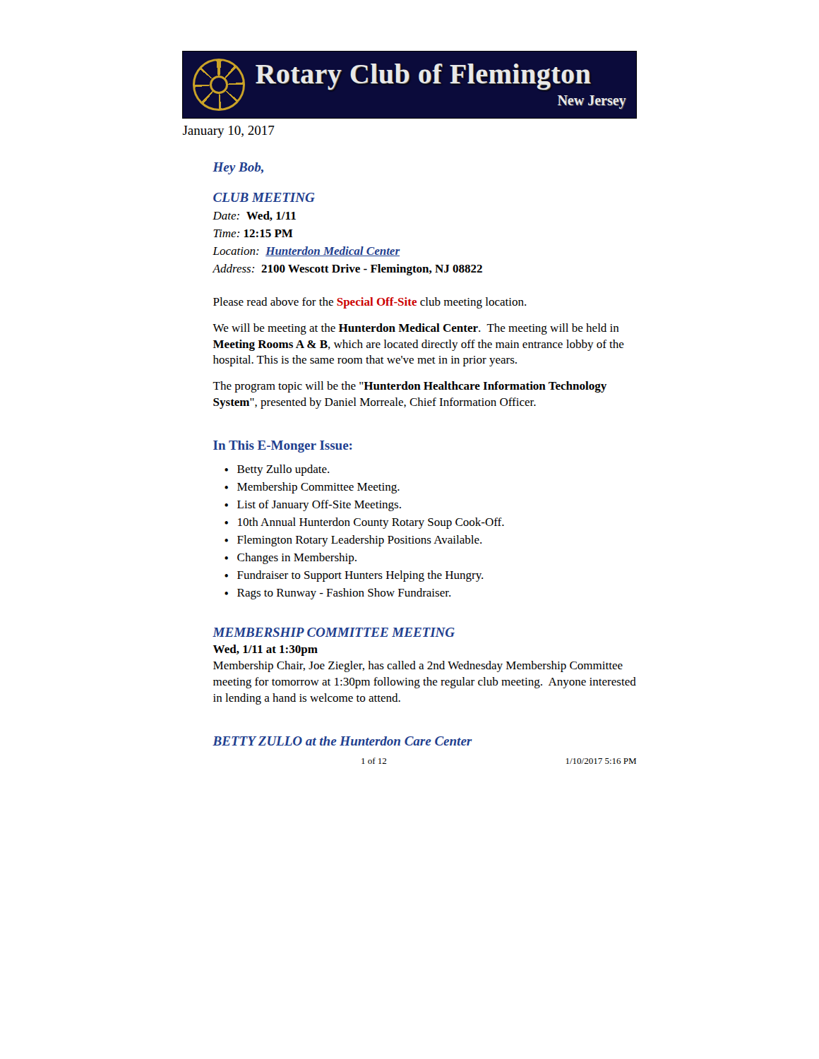Rotary Club of Flemington
New Jersey
January 10, 2017
Hey Bob,
CLUB MEETING
Date: Wed, 1/11
Time: 12:15 PM
Location: Hunterdon Medical Center
Address: 2100 Wescott Drive - Flemington, NJ 08822
Please read above for the Special Off-Site club meeting location.
We will be meeting at the Hunterdon Medical Center. The meeting will be held in Meeting Rooms A & B, which are located directly off the main entrance lobby of the hospital. This is the same room that we've met in in prior years.
The program topic will be the "Hunterdon Healthcare Information Technology System", presented by Daniel Morreale, Chief Information Officer.
In This E-Monger Issue:
Betty Zullo update.
Membership Committee Meeting.
List of January Off-Site Meetings.
10th Annual Hunterdon County Rotary Soup Cook-Off.
Flemington Rotary Leadership Positions Available.
Changes in Membership.
Fundraiser to Support Hunters Helping the Hungry.
Rags to Runway - Fashion Show Fundraiser.
MEMBERSHIP COMMITTEE MEETING
Wed, 1/11 at 1:30pm
Membership Chair, Joe Ziegler, has called a 2nd Wednesday Membership Committee meeting for tomorrow at 1:30pm following the regular club meeting. Anyone interested in lending a hand is welcome to attend.
BETTY ZULLO at the Hunterdon Care Center
1 of 12
1/10/2017 5:16 PM